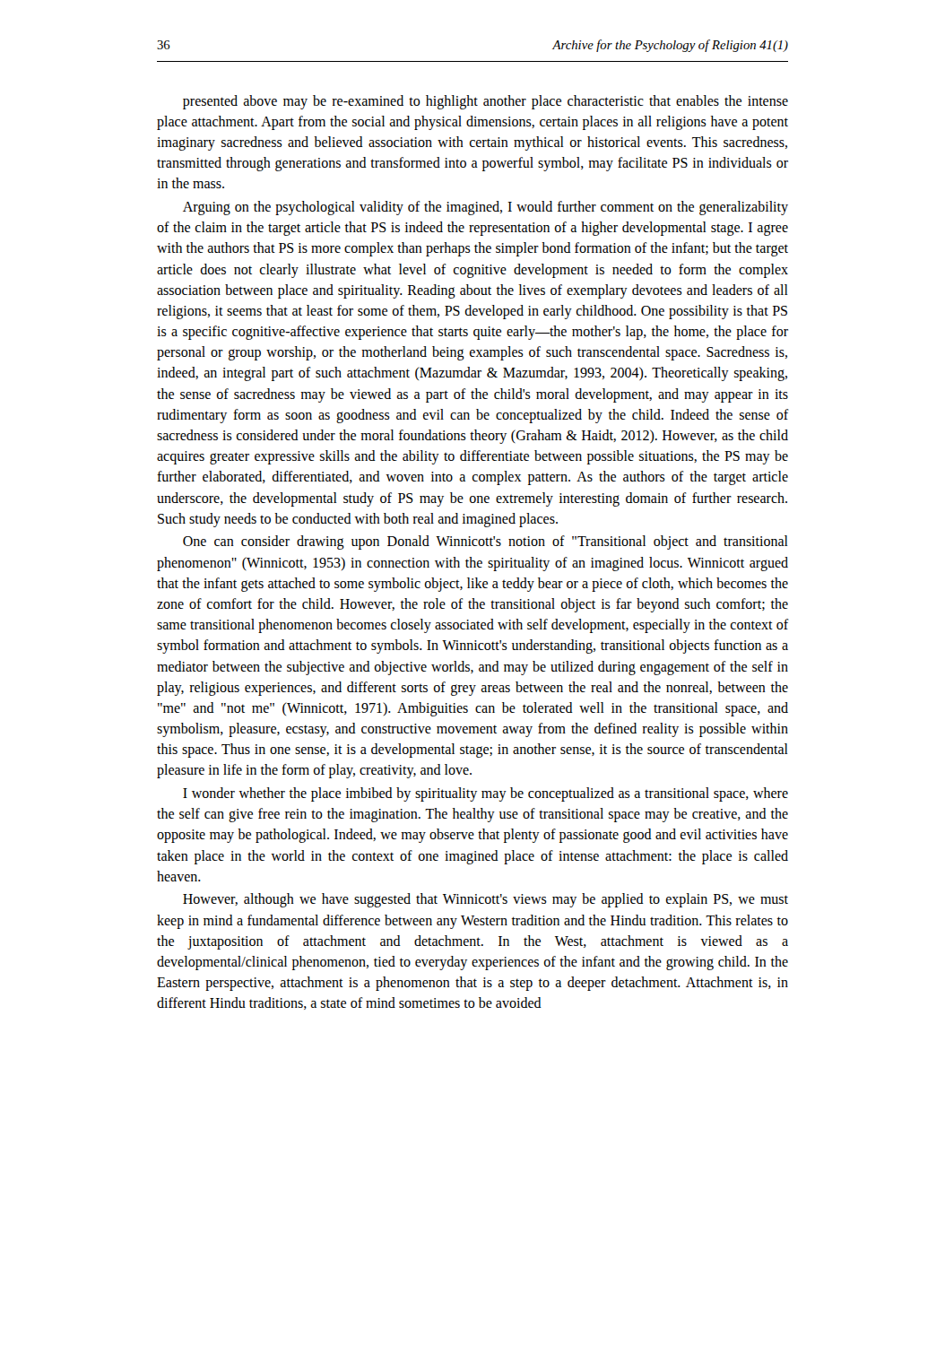36 Archive for the Psychology of Religion 41(1)
presented above may be re-examined to highlight another place characteristic that enables the intense place attachment. Apart from the social and physical dimensions, certain places in all religions have a potent imaginary sacredness and believed association with certain mythical or historical events. This sacredness, transmitted through generations and transformed into a powerful symbol, may facilitate PS in individuals or in the mass.
Arguing on the psychological validity of the imagined, I would further comment on the generalizability of the claim in the target article that PS is indeed the representation of a higher developmental stage. I agree with the authors that PS is more complex than perhaps the simpler bond formation of the infant; but the target article does not clearly illustrate what level of cognitive development is needed to form the complex association between place and spirituality. Reading about the lives of exemplary devotees and leaders of all religions, it seems that at least for some of them, PS developed in early childhood. One possibility is that PS is a specific cognitive-affective experience that starts quite early—the mother's lap, the home, the place for personal or group worship, or the motherland being examples of such transcendental space. Sacredness is, indeed, an integral part of such attachment (Mazumdar & Mazumdar, 1993, 2004). Theoretically speaking, the sense of sacredness may be viewed as a part of the child's moral development, and may appear in its rudimentary form as soon as goodness and evil can be conceptualized by the child. Indeed the sense of sacredness is considered under the moral foundations theory (Graham & Haidt, 2012). However, as the child acquires greater expressive skills and the ability to differentiate between possible situations, the PS may be further elaborated, differentiated, and woven into a complex pattern. As the authors of the target article underscore, the developmental study of PS may be one extremely interesting domain of further research. Such study needs to be conducted with both real and imagined places.
One can consider drawing upon Donald Winnicott's notion of "Transitional object and transitional phenomenon" (Winnicott, 1953) in connection with the spirituality of an imagined locus. Winnicott argued that the infant gets attached to some symbolic object, like a teddy bear or a piece of cloth, which becomes the zone of comfort for the child. However, the role of the transitional object is far beyond such comfort; the same transitional phenomenon becomes closely associated with self development, especially in the context of symbol formation and attachment to symbols. In Winnicott's understanding, transitional objects function as a mediator between the subjective and objective worlds, and may be utilized during engagement of the self in play, religious experiences, and different sorts of grey areas between the real and the nonreal, between the "me" and "not me" (Winnicott, 1971). Ambiguities can be tolerated well in the transitional space, and symbolism, pleasure, ecstasy, and constructive movement away from the defined reality is possible within this space. Thus in one sense, it is a developmental stage; in another sense, it is the source of transcendental pleasure in life in the form of play, creativity, and love.
I wonder whether the place imbibed by spirituality may be conceptualized as a transitional space, where the self can give free rein to the imagination. The healthy use of transitional space may be creative, and the opposite may be pathological. Indeed, we may observe that plenty of passionate good and evil activities have taken place in the world in the context of one imagined place of intense attachment: the place is called heaven.
However, although we have suggested that Winnicott's views may be applied to explain PS, we must keep in mind a fundamental difference between any Western tradition and the Hindu tradition. This relates to the juxtaposition of attachment and detachment. In the West, attachment is viewed as a developmental/clinical phenomenon, tied to everyday experiences of the infant and the growing child. In the Eastern perspective, attachment is a phenomenon that is a step to a deeper detachment. Attachment is, in different Hindu traditions, a state of mind sometimes to be avoided